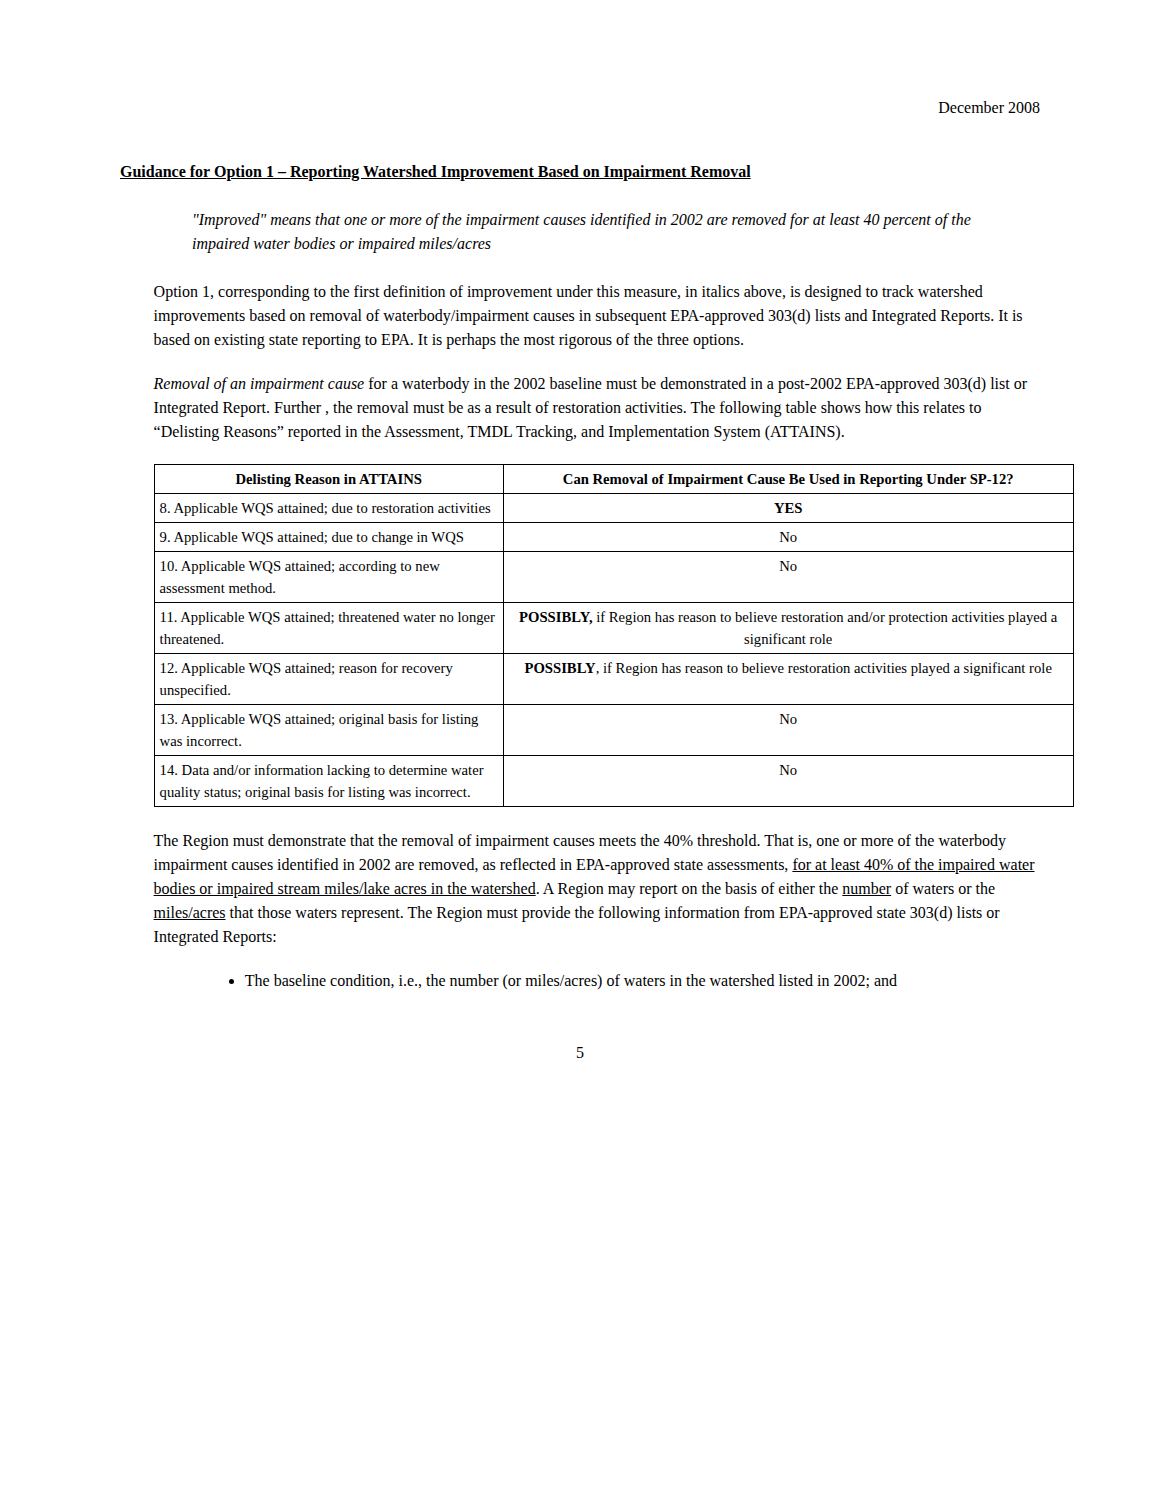December 2008
Guidance for Option 1 – Reporting Watershed Improvement Based on Impairment Removal
"Improved" means that one or more of the impairment causes identified in 2002 are removed for at least 40 percent of the impaired water bodies or impaired miles/acres
Option 1, corresponding to the first definition of improvement under this measure, in italics above, is designed to track watershed improvements based on removal of waterbody/impairment causes in subsequent EPA-approved 303(d) lists and Integrated Reports. It is based on existing state reporting to EPA. It is perhaps the most rigorous of the three options.
Removal of an impairment cause for a waterbody in the 2002 baseline must be demonstrated in a post-2002 EPA-approved 303(d) list or Integrated Report. Further , the removal must be as a result of restoration activities. The following table shows how this relates to “Delisting Reasons” reported in the Assessment, TMDL Tracking, and Implementation System (ATTAINS).
| Delisting Reason in ATTAINS | Can Removal of Impairment Cause Be Used in Reporting Under SP-12? |
| --- | --- |
| 8. Applicable WQS attained; due to restoration activities | YES |
| 9. Applicable WQS attained; due to change in WQS | No |
| 10. Applicable WQS attained; according to new assessment method. | No |
| 11. Applicable WQS attained; threatened water no longer threatened. | POSSIBLY, if Region has reason to believe restoration and/or protection activities played a significant role |
| 12. Applicable WQS attained; reason for recovery unspecified. | POSSIBLY , if Region has reason to believe restoration activities played a significant role |
| 13. Applicable WQS attained; original basis for listing was incorrect. | No |
| 14. Data and/or information lacking to determine water quality status; original basis for listing was incorrect. | No |
The Region must demonstrate that the removal of impairment causes meets the 40% threshold. That is, one or more of the waterbody impairment causes identified in 2002 are removed, as reflected in EPA-approved state assessments, for at least 40% of the impaired water bodies or impaired stream miles/lake acres in the watershed. A Region may report on the basis of either the number of waters or the miles/acres that those waters represent. The Region must provide the following information from EPA-approved state 303(d) lists or Integrated Reports:
The baseline condition, i.e., the number (or miles/acres) of waters in the watershed listed in 2002; and
5